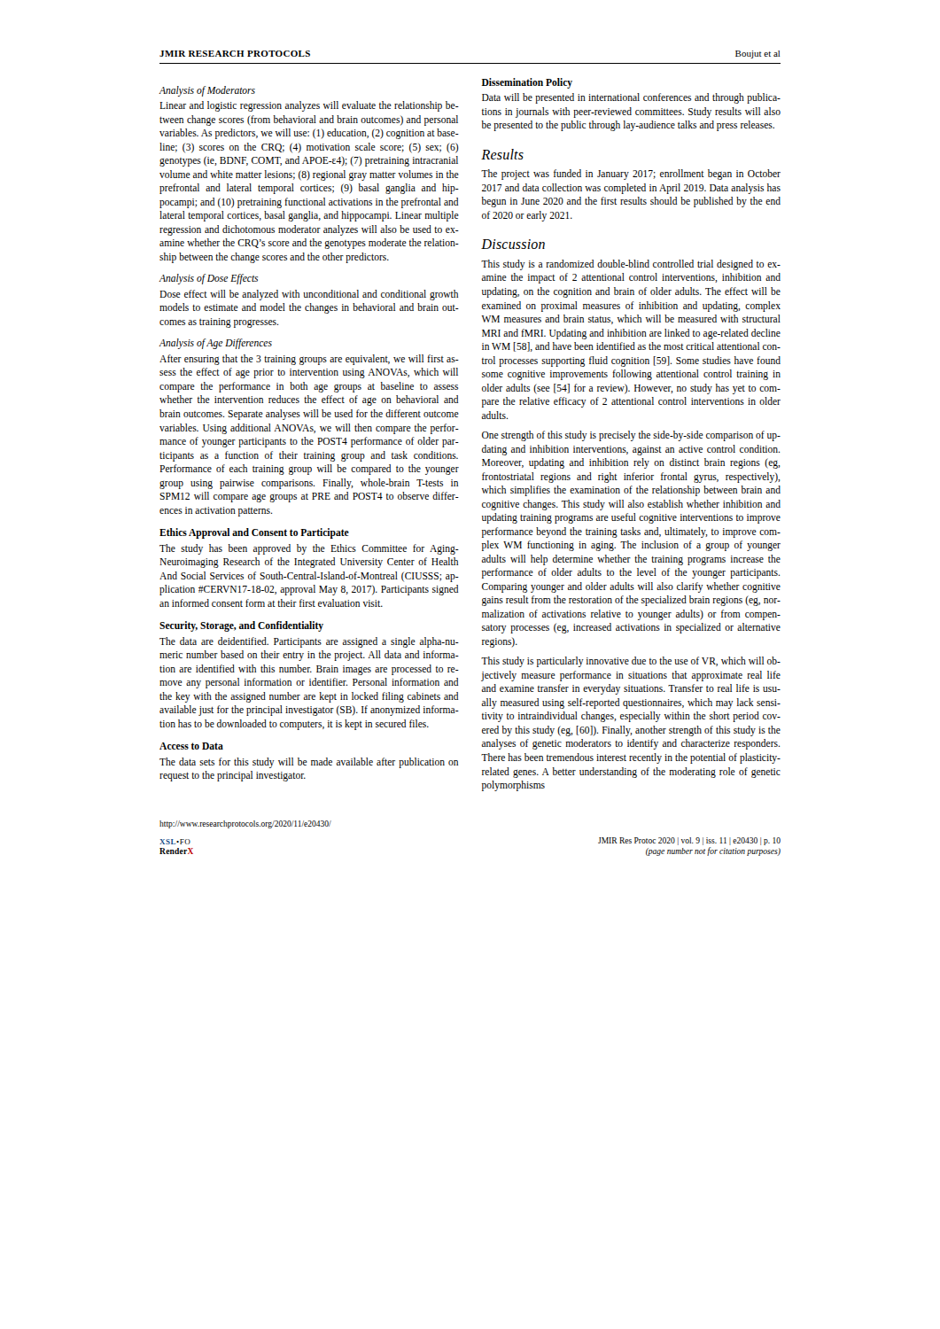JMIR RESEARCH PROTOCOLS
Boujut et al
Analysis of Moderators
Linear and logistic regression analyzes will evaluate the relationship between change scores (from behavioral and brain outcomes) and personal variables. As predictors, we will use: (1) education, (2) cognition at baseline; (3) scores on the CRQ; (4) motivation scale score; (5) sex; (6) genotypes (ie, BDNF, COMT, and APOE-ε4); (7) pretraining intracranial volume and white matter lesions; (8) regional gray matter volumes in the prefrontal and lateral temporal cortices; (9) basal ganglia and hippocampi; and (10) pretraining functional activations in the prefrontal and lateral temporal cortices, basal ganglia, and hippocampi. Linear multiple regression and dichotomous moderator analyzes will also be used to examine whether the CRQ’s score and the genotypes moderate the relationship between the change scores and the other predictors.
Analysis of Dose Effects
Dose effect will be analyzed with unconditional and conditional growth models to estimate and model the changes in behavioral and brain outcomes as training progresses.
Analysis of Age Differences
After ensuring that the 3 training groups are equivalent, we will first assess the effect of age prior to intervention using ANOVAs, which will compare the performance in both age groups at baseline to assess whether the intervention reduces the effect of age on behavioral and brain outcomes. Separate analyses will be used for the different outcome variables. Using additional ANOVAs, we will then compare the performance of younger participants to the POST4 performance of older participants as a function of their training group and task conditions. Performance of each training group will be compared to the younger group using pairwise comparisons. Finally, whole-brain T-tests in SPM12 will compare age groups at PRE and POST4 to observe differences in activation patterns.
Ethics Approval and Consent to Participate
The study has been approved by the Ethics Committee for Aging-Neuroimaging Research of the Integrated University Center of Health And Social Services of South-Central-Island-of-Montreal (CIUSSS; application #CERVN17-18-02, approval May 8, 2017). Participants signed an informed consent form at their first evaluation visit.
Security, Storage, and Confidentiality
The data are deidentified. Participants are assigned a single alpha-numeric number based on their entry in the project. All data and information are identified with this number. Brain images are processed to remove any personal information or identifier. Personal information and the key with the assigned number are kept in locked filing cabinets and available just for the principal investigator (SB). If anonymized information has to be downloaded to computers, it is kept in secured files.
Access to Data
The data sets for this study will be made available after publication on request to the principal investigator.
Dissemination Policy
Data will be presented in international conferences and through publications in journals with peer-reviewed committees. Study results will also be presented to the public through lay-audience talks and press releases.
Results
The project was funded in January 2017; enrollment began in October 2017 and data collection was completed in April 2019. Data analysis has begun in June 2020 and the first results should be published by the end of 2020 or early 2021.
Discussion
This study is a randomized double-blind controlled trial designed to examine the impact of 2 attentional control interventions, inhibition and updating, on the cognition and brain of older adults. The effect will be examined on proximal measures of inhibition and updating, complex WM measures and brain status, which will be measured with structural MRI and fMRI. Updating and inhibition are linked to age-related decline in WM [58], and have been identified as the most critical attentional control processes supporting fluid cognition [59]. Some studies have found some cognitive improvements following attentional control training in older adults (see [54] for a review). However, no study has yet to compare the relative efficacy of 2 attentional control interventions in older adults.
One strength of this study is precisely the side-by-side comparison of updating and inhibition interventions, against an active control condition. Moreover, updating and inhibition rely on distinct brain regions (eg, frontostriatal regions and right inferior frontal gyrus, respectively), which simplifies the examination of the relationship between brain and cognitive changes. This study will also establish whether inhibition and updating training programs are useful cognitive interventions to improve performance beyond the training tasks and, ultimately, to improve complex WM functioning in aging. The inclusion of a group of younger adults will help determine whether the training programs increase the performance of older adults to the level of the younger participants. Comparing younger and older adults will also clarify whether cognitive gains result from the restoration of the specialized brain regions (eg, normalization of activations relative to younger adults) or from compensatory processes (eg, increased activations in specialized or alternative regions).
This study is particularly innovative due to the use of VR, which will objectively measure performance in situations that approximate real life and examine transfer in everyday situations. Transfer to real life is usually measured using self-reported questionnaires, which may lack sensitivity to intraindividual changes, especially within the short period covered by this study (eg, [60]). Finally, another strength of this study is the analyses of genetic moderators to identify and characterize responders. There has been tremendous interest recently in the potential of plasticity-related genes. A better understanding of the moderating role of genetic polymorphisms
http://www.researchprotocols.org/2020/11/e20430/
XSL•FO
Render X
JMIR Res Protoc 2020 | vol. 9 | iss. 11 | e20430 | p. 10
(page number not for citation purposes)